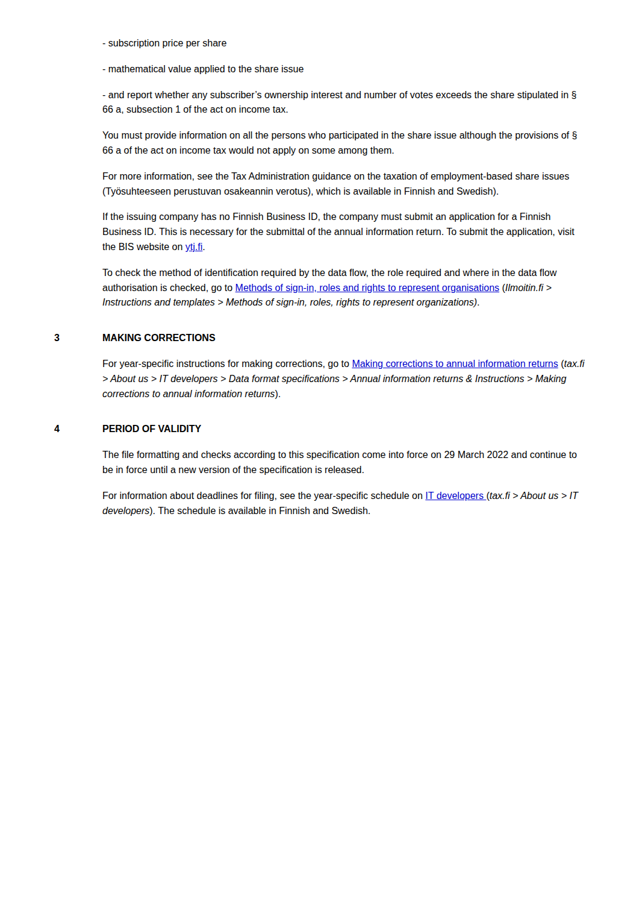- subscription price per share
- mathematical value applied to the share issue
- and report whether any subscriber’s ownership interest and number of votes exceeds the share stipulated in § 66 a, subsection 1 of the act on income tax.
You must provide information on all the persons who participated in the share issue although the provisions of § 66 a of the act on income tax would not apply on some among them.
For more information, see the Tax Administration guidance on the taxation of employment-based share issues (Työsuhteeseen perustuvan osakeannin verotus), which is available in Finnish and Swedish).
If the issuing company has no Finnish Business ID, the company must submit an application for a Finnish Business ID. This is necessary for the submittal of the annual information return. To submit the application, visit the BIS website on ytj.fi.
To check the method of identification required by the data flow, the role required and where in the data flow authorisation is checked, go to Methods of sign-in, roles and rights to represent organisations (Ilmoitin.fi > Instructions and templates > Methods of sign-in, roles, rights to represent organizations).
3 MAKING CORRECTIONS
For year-specific instructions for making corrections, go to Making corrections to annual information returns (tax.fi > About us > IT developers > Data format specifications > Annual information returns & Instructions > Making corrections to annual information returns).
4 PERIOD OF VALIDITY
The file formatting and checks according to this specification come into force on 29 March 2022 and continue to be in force until a new version of the specification is released.
For information about deadlines for filing, see the year-specific schedule on IT developers (tax.fi > About us > IT developers). The schedule is available in Finnish and Swedish.